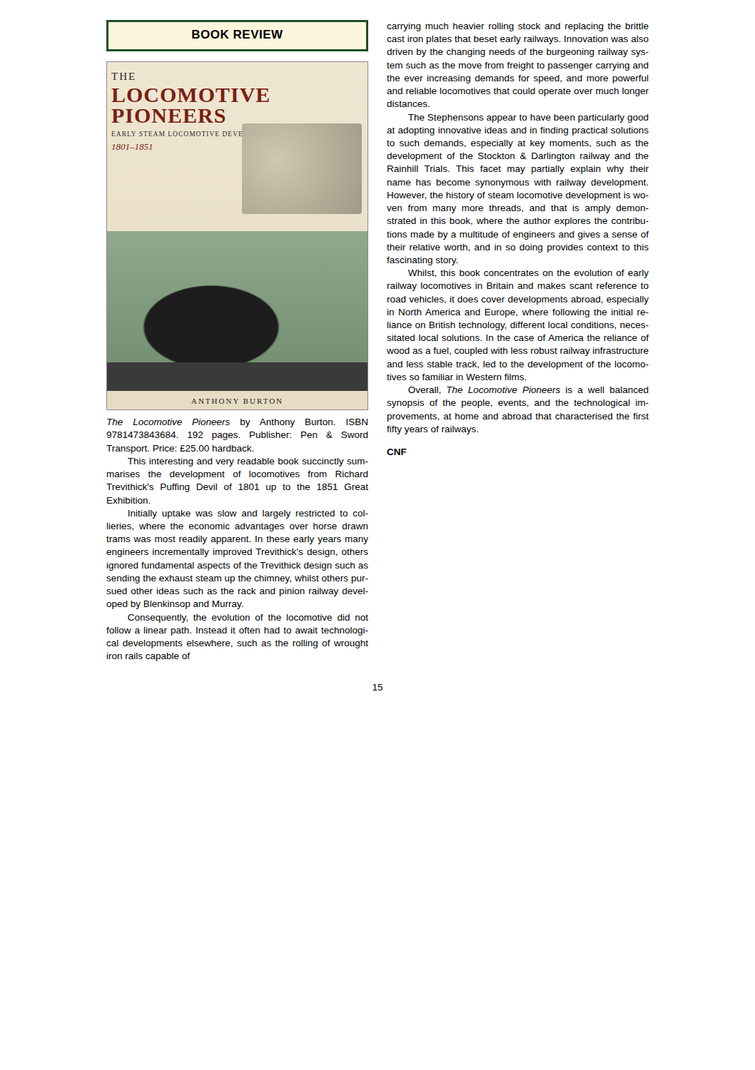BOOK REVIEW
THE
LOCOMOTIVE
PIONEERS
Early Steam Locomotive Development
1801–1851
Anthony Burton
The Locomotive Pioneers by Anthony Burton. ISBN 9781473843684. 192 pages. Publisher: Pen & Sword Transport. Price: £25.00 hardback.
This interesting and very readable book succinctly summarises the development of locomotives from Richard Trevithick's Puffing Devil of 1801 up to the 1851 Great Exhibition.
Initially uptake was slow and largely restricted to collieries, where the economic advantages over horse drawn trams was most readily apparent. In these early years many engineers incrementally improved Trevithick's design, others ignored fundamental aspects of the Trevithick design such as sending the exhaust steam up the chimney, whilst others pursued other ideas such as the rack and pinion railway developed by Blenkinsop and Murray.
Consequently, the evolution of the locomotive did not follow a linear path. Instead it often had to await technological developments elsewhere, such as the rolling of wrought iron rails capable of
carrying much heavier rolling stock and replacing the brittle cast iron plates that beset early railways. Innovation was also driven by the changing needs of the burgeoning railway system such as the move from freight to passenger carrying and the ever increasing demands for speed, and more powerful and reliable locomotives that could operate over much longer distances.
The Stephensons appear to have been particularly good at adopting innovative ideas and in finding practical solutions to such demands, especially at key moments, such as the development of the Stockton & Darlington railway and the Rainhill Trials. This facet may partially explain why their name has become synonymous with railway development. However, the history of steam locomotive development is woven from many more threads, and that is amply demonstrated in this book, where the author explores the contributions made by a multitude of engineers and gives a sense of their relative worth, and in so doing provides context to this fascinating story.
Whilst, this book concentrates on the evolution of early railway locomotives in Britain and makes scant reference to road vehicles, it does cover developments abroad, especially in North America and Europe, where following the initial reliance on British technology, different local conditions, necessitated local solutions. In the case of America the reliance of wood as a fuel, coupled with less robust railway infrastructure and less stable track, led to the development of the locomotives so familiar in Western films.
Overall, The Locomotive Pioneers is a well balanced synopsis of the people, events, and the technological improvements, at home and abroad that characterised the first fifty years of railways.
CNF
15